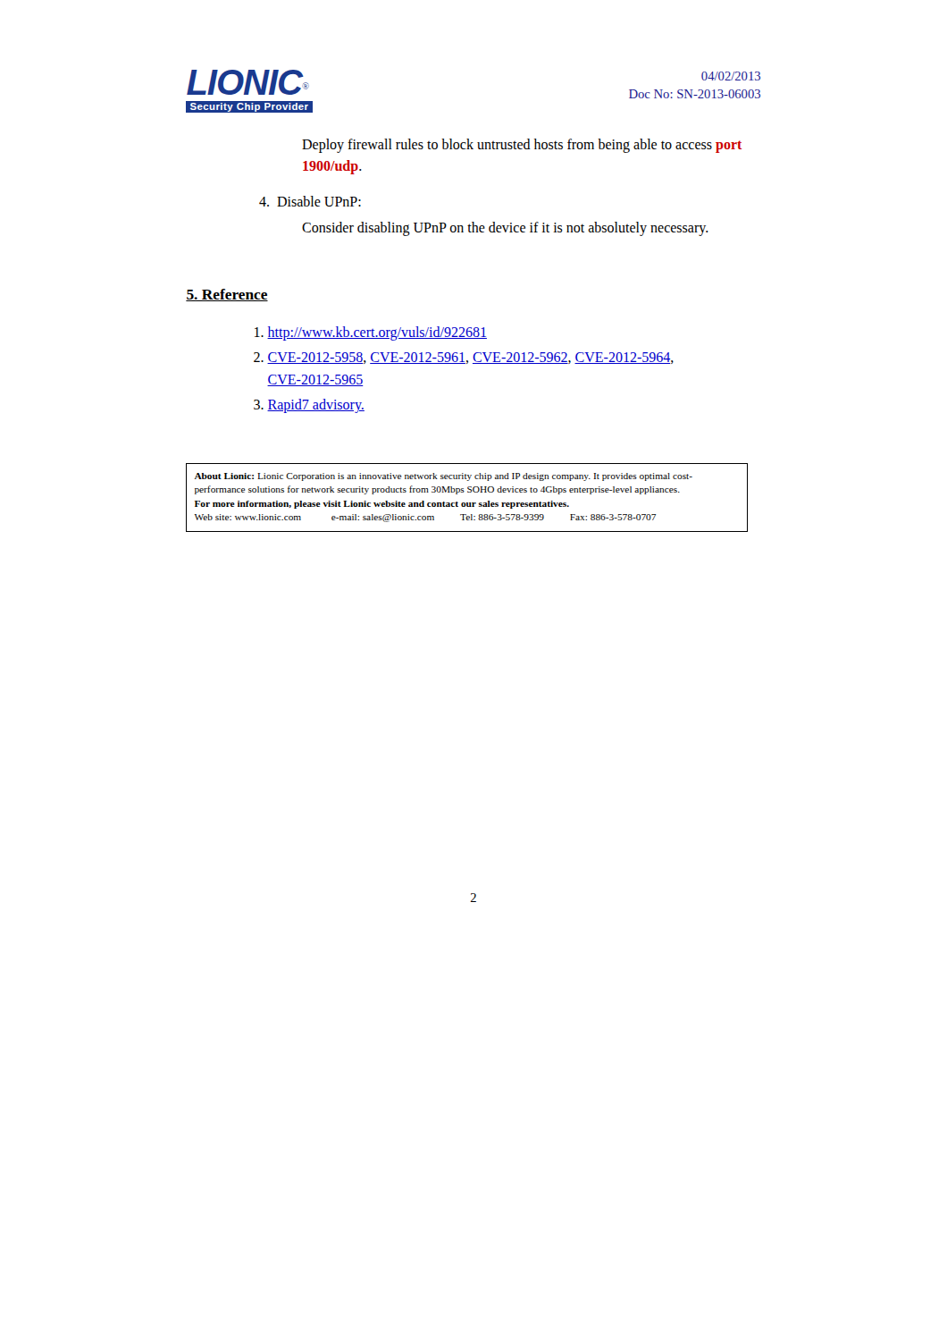LIONIC® Security Chip Provider
04/02/2013
Doc No: SN-2013-06003
Deploy firewall rules to block untrusted hosts from being able to access port 1900/udp.
4. Disable UPnP:
Consider disabling UPnP on the device if it is not absolutely necessary.
5. Reference
http://www.kb.cert.org/vuls/id/922681
CVE-2012-5958, CVE-2012-5961, CVE-2012-5962, CVE-2012-5964,
CVE-2012-5965
Rapid7 advisory.
About Lionic: Lionic Corporation is an innovative network security chip and IP design company. It provides optimal cost-performance solutions for network security products from 30Mbps SOHO devices to 4Gbps enterprise-level appliances.
For more information, please visit Lionic website and contact our sales representatives.
Web site: www.lionic.com e-mail: sales@lionic.com Tel: 886-3-578-9399 Fax: 886-3-578-0707
2